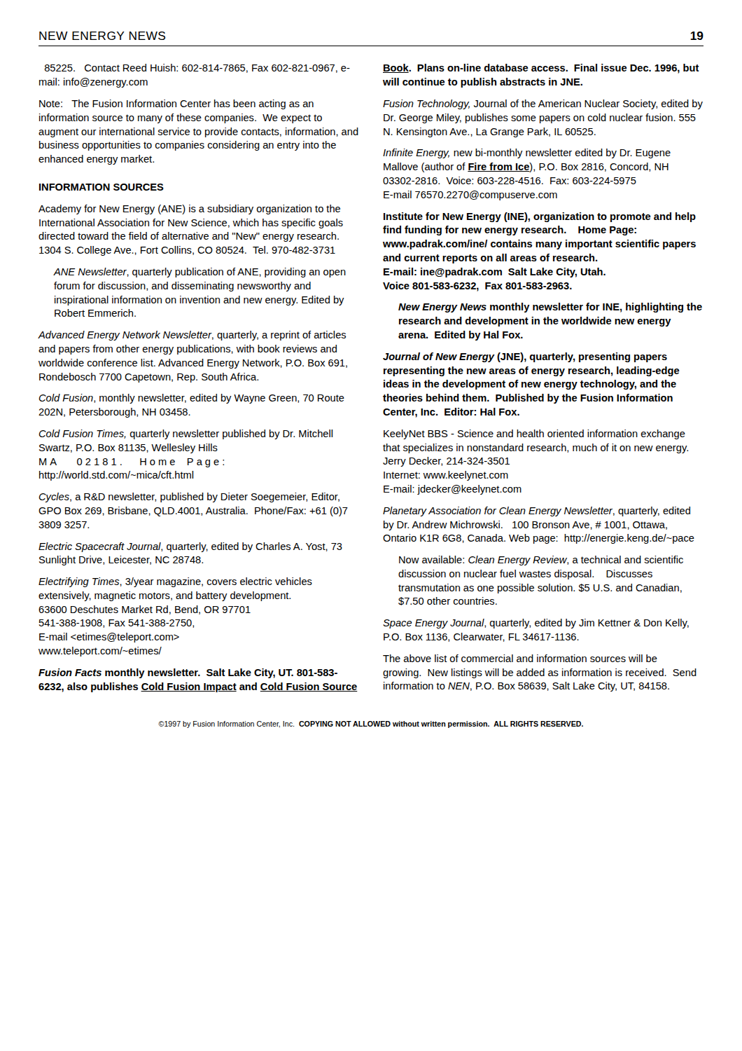NEW ENERGY NEWS 19
85225. Contact Reed Huish: 602-814-7865, Fax 602-821-0967, e-mail: info@zenergy.com
Note: The Fusion Information Center has been acting as an information source to many of these companies. We expect to augment our international service to provide contacts, information, and business opportunities to companies considering an entry into the enhanced energy market.
INFORMATION SOURCES
Academy for New Energy (ANE) is a subsidiary organization to the International Association for New Science, which has specific goals directed toward the field of alternative and "New" energy research. 1304 S. College Ave., Fort Collins, CO 80524. Tel. 970-482-3731
ANE Newsletter, quarterly publication of ANE, providing an open forum for discussion, and disseminating newsworthy and inspirational information on invention and new energy. Edited by Robert Emmerich.
Advanced Energy Network Newsletter, quarterly, a reprint of articles and papers from other energy publications, with book reviews and worldwide conference list. Advanced Energy Network, P.O. Box 691, Rondebosch 7700 Capetown, Rep. South Africa.
Cold Fusion, monthly newsletter, edited by Wayne Green, 70 Route 202N, Petersborough, NH 03458.
Cold Fusion Times, quarterly newsletter published by Dr. Mitchell Swartz, P.O. Box 81135, Wellesley Hills M A 0 2 1 8 1 . H o m e P a g e : http://world.std.com/~mica/cft.html
Cycles, a R&D newsletter, published by Dieter Soegemeier, Editor, GPO Box 269, Brisbane, QLD.4001, Australia. Phone/Fax: +61 (0)7 3809 3257.
Electric Spacecraft Journal, quarterly, edited by Charles A. Yost, 73 Sunlight Drive, Leicester, NC 28748.
Electrifying Times, 3/year magazine, covers electric vehicles extensively, magnetic motors, and battery development.
63600 Deschutes Market Rd, Bend, OR 97701
541-388-1908, Fax 541-388-2750,
E-mail <etimes@teleport.com>
www.teleport.com/~etimes/
Fusion Facts monthly newsletter. Salt Lake City, UT. 801-583-6232, also publishes Cold Fusion Impact and Cold Fusion Source Book. Plans on-line database access. Final issue Dec. 1996, but will continue to publish abstracts in JNE.
Fusion Technology, Journal of the American Nuclear Society, edited by Dr. George Miley, publishes some papers on cold nuclear fusion. 555 N. Kensington Ave., La Grange Park, IL 60525.
Infinite Energy, new bi-monthly newsletter edited by Dr. Eugene Mallove (author of Fire from Ice), P.O. Box 2816, Concord, NH 03302-2816. Voice: 603-228-4516. Fax: 603-224-5975
E-mail 76570.2270@compuserve.com
Institute for New Energy (INE), organization to promote and help find funding for new energy research. Home Page: www.padrak.com/ine/ contains many important scientific papers and current reports on all areas of research.
E-mail: ine@padrak.com Salt Lake City, Utah.
Voice 801-583-6232, Fax 801-583-2963.
New Energy News monthly newsletter for INE, highlighting the research and development in the worldwide new energy arena. Edited by Hal Fox.
Journal of New Energy (JNE), quarterly, presenting papers representing the new areas of energy research, leading-edge ideas in the development of new energy technology, and the theories behind them. Published by the Fusion Information Center, Inc. Editor: Hal Fox.
KeelyNet BBS - Science and health oriented information exchange that specializes in nonstandard research, much of it on new energy. Jerry Decker, 214-324-3501
Internet: www.keelynet.com
E-mail: jdecker@keelynet.com
Planetary Association for Clean Energy Newsletter, quarterly, edited by Dr. Andrew Michrowski. 100 Bronson Ave, # 1001, Ottawa, Ontario K1R 6G8, Canada. Web page: http://energie.keng.de/~pace
Now available: Clean Energy Review, a technical and scientific discussion on nuclear fuel wastes disposal. Discusses transmutation as one possible solution. $5 U.S. and Canadian, $7.50 other countries.
Space Energy Journal, quarterly, edited by Jim Kettner & Don Kelly, P.O. Box 1136, Clearwater, FL 34617-1136.
The above list of commercial and information sources will be growing. New listings will be added as information is received. Send information to NEN, P.O. Box 58639, Salt Lake City, UT, 84158.
©1997 by Fusion Information Center, Inc. COPYING NOT ALLOWED without written permission. ALL RIGHTS RESERVED.